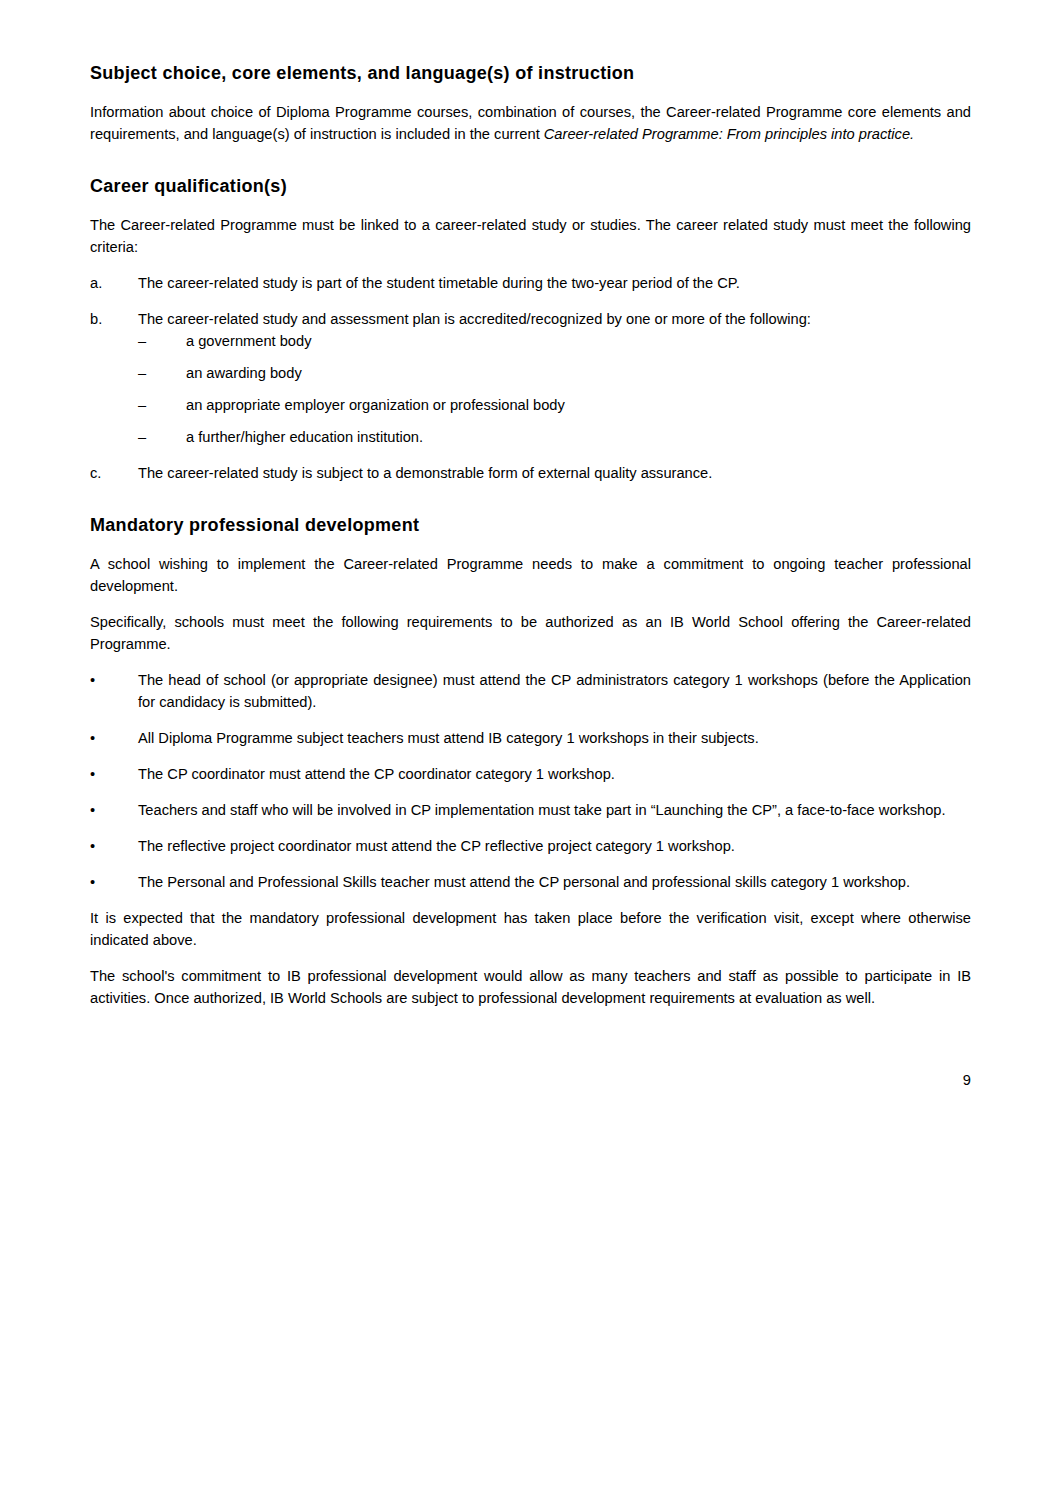Subject choice, core elements, and language(s) of instruction
Information about choice of Diploma Programme courses, combination of courses, the Career-related Programme core elements and requirements, and language(s) of instruction is included in the current Career-related Programme: From principles into practice.
Career qualification(s)
The Career-related Programme must be linked to a career-related study or studies. The career related study must meet the following criteria:
a. The career-related study is part of the student timetable during the two-year period of the CP.
b. The career-related study and assessment plan is accredited/recognized by one or more of the following:
a government body
an awarding body
an appropriate employer organization or professional body
a further/higher education institution.
c. The career-related study is subject to a demonstrable form of external quality assurance.
Mandatory professional development
A school wishing to implement the Career-related Programme needs to make a commitment to ongoing teacher professional development.
Specifically, schools must meet the following requirements to be authorized as an IB World School offering the Career-related Programme.
The head of school (or appropriate designee) must attend the CP administrators category 1 workshops (before the Application for candidacy is submitted).
All Diploma Programme subject teachers must attend IB category 1 workshops in their subjects.
The CP coordinator must attend the CP coordinator category 1 workshop.
Teachers and staff who will be involved in CP implementation must take part in “Launching the CP”, a face-to-face workshop.
The reflective project coordinator must attend the CP reflective project category 1 workshop.
The Personal and Professional Skills teacher must attend the CP personal and professional skills category 1 workshop.
It is expected that the mandatory professional development has taken place before the verification visit, except where otherwise indicated above.
The school's commitment to IB professional development would allow as many teachers and staff as possible to participate in IB activities. Once authorized, IB World Schools are subject to professional development requirements at evaluation as well.
9